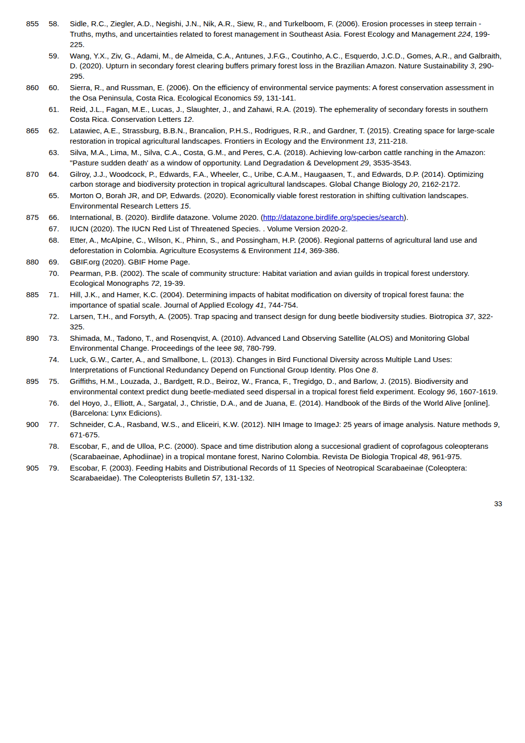855 58. Sidle, R.C., Ziegler, A.D., Negishi, J.N., Nik, A.R., Siew, R., and Turkelboom, F. (2006). Erosion processes in steep terrain - Truths, myths, and uncertainties related to forest management in Southeast Asia. Forest Ecology and Management 224, 199-225.
59. Wang, Y.X., Ziv, G., Adami, M., de Almeida, C.A., Antunes, J.F.G., Coutinho, A.C., Esquerdo, J.C.D., Gomes, A.R., and Galbraith, D. (2020). Upturn in secondary forest clearing buffers primary forest loss in the Brazilian Amazon. Nature Sustainability 3, 290-295.
860 60. Sierra, R., and Russman, E. (2006). On the efficiency of environmental service payments: A forest conservation assessment in the Osa Peninsula, Costa Rica. Ecological Economics 59, 131-141.
61. Reid, J.L., Fagan, M.E., Lucas, J., Slaughter, J., and Zahawi, R.A. (2019). The ephemerality of secondary forests in southern Costa Rica. Conservation Letters 12.
865 62. Latawiec, A.E., Strassburg, B.B.N., Brancalion, P.H.S., Rodrigues, R.R., and Gardner, T. (2015). Creating space for large-scale restoration in tropical agricultural landscapes. Frontiers in Ecology and the Environment 13, 211-218.
63. Silva, M.A., Lima, M., Silva, C.A., Costa, G.M., and Peres, C.A. (2018). Achieving low-carbon cattle ranching in the Amazon: "Pasture sudden death' as a window of opportunity. Land Degradation & Development 29, 3535-3543.
870 64. Gilroy, J.J., Woodcock, P., Edwards, F.A., Wheeler, C., Uribe, C.A.M., Haugaasen, T., and Edwards, D.P. (2014). Optimizing carbon storage and biodiversity protection in tropical agricultural landscapes. Global Change Biology 20, 2162-2172.
65. Morton O, Borah JR, and DP, Edwards. (2020). Economically viable forest restoration in shifting cultivation landscapes. Environmental Research Letters 15.
875 66. International, B. (2020). Birdlife datazone. Volume 2020. (http://datazone.birdlife.org/species/search).
67. IUCN (2020). The IUCN Red List of Threatened Species. . Volume Version 2020-2.
68. Etter, A., McAlpine, C., Wilson, K., Phinn, S., and Possingham, H.P. (2006). Regional patterns of agricultural land use and deforestation in Colombia. Agriculture Ecosystems & Environment 114, 369-386.
880 69. GBIF.org (2020). GBIF Home Page.
70. Pearman, P.B. (2002). The scale of community structure: Habitat variation and avian guilds in tropical forest understory. Ecological Monographs 72, 19-39.
885 71. Hill, J.K., and Hamer, K.C. (2004). Determining impacts of habitat modification on diversity of tropical forest fauna: the importance of spatial scale. Journal of Applied Ecology 41, 744-754.
72. Larsen, T.H., and Forsyth, A. (2005). Trap spacing and transect design for dung beetle biodiversity studies. Biotropica 37, 322-325.
890 73. Shimada, M., Tadono, T., and Rosenqvist, A. (2010). Advanced Land Observing Satellite (ALOS) and Monitoring Global Environmental Change. Proceedings of the Ieee 98, 780-799.
74. Luck, G.W., Carter, A., and Smallbone, L. (2013). Changes in Bird Functional Diversity across Multiple Land Uses: Interpretations of Functional Redundancy Depend on Functional Group Identity. Plos One 8.
895 75. Griffiths, H.M., Louzada, J., Bardgett, R.D., Beiroz, W., Franca, F., Tregidgo, D., and Barlow, J. (2015). Biodiversity and environmental context predict dung beetle-mediated seed dispersal in a tropical forest field experiment. Ecology 96, 1607-1619.
76. del Hoyo, J., Elliott, A., Sargatal, J., Christie, D.A., and de Juana, E. (2014). Handbook of the Birds of the World Alive [online]. (Barcelona: Lynx Edicions).
900 77. Schneider, C.A., Rasband, W.S., and Eliceiri, K.W. (2012). NIH Image to ImageJ: 25 years of image analysis. Nature methods 9, 671-675.
78. Escobar, F., and de Ulloa, P.C. (2000). Space and time distribution along a succesional gradient of coprofagous coleopterans (Scarabaeinae, Aphodiinae) in a tropical montane forest, Narino Colombia. Revista De Biologia Tropical 48, 961-975.
905 79. Escobar, F. (2003). Feeding Habits and Distributional Records of 11 Species of Neotropical Scarabaeinae (Coleoptera: Scarabaeidae). The Coleopterists Bulletin 57, 131-132.
33